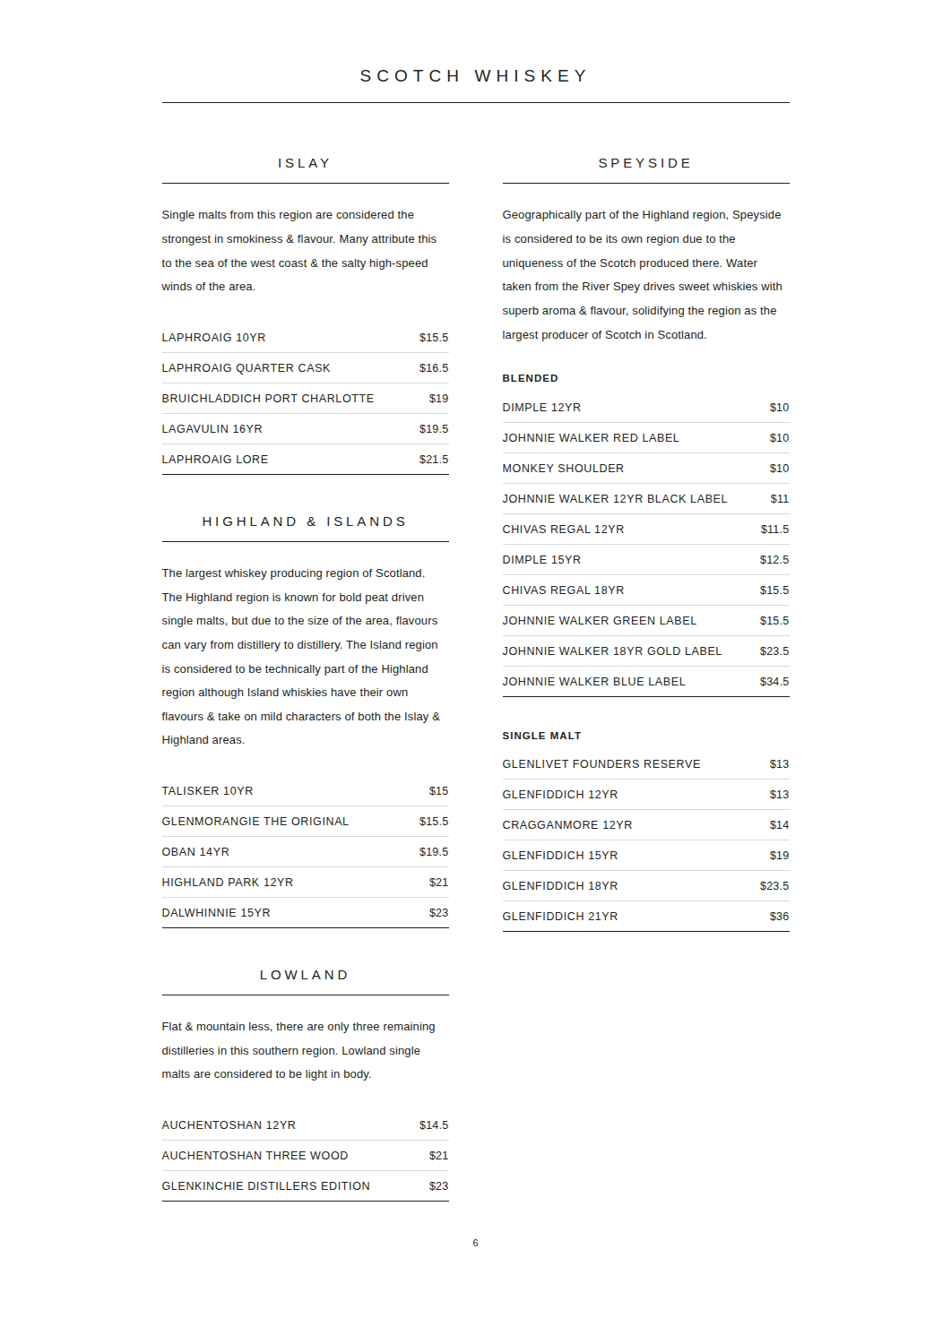Scotch Whiskey
Islay
Single malts from this region are considered the strongest in smokiness & flavour. Many attribute this to the sea of the west coast & the salty high-speed winds of the area.
Laphroaig 10yr$15.5
Laphroaig Quarter Cask$16.5
Bruichladdich Port Charlotte$19
Lagavulin 16yr$19.5
Laphroaig Lore$21.5
Highland & Islands
The largest whiskey producing region of Scotland. The Highland region is known for bold peat driven single malts, but due to the size of the area, flavours can vary from distillery to distillery. The Island region is considered to be technically part of the Highland region although Island whiskies have their own flavours & take on mild characters of both the Islay & Highland areas.
Talisker 10yr$15
Glenmorangie The Original$15.5
Oban 14yr$19.5
Highland Park 12yr$21
Dalwhinnie 15yr$23
Lowland
Flat & mountain less, there are only three remaining distilleries in this southern region. Lowland single malts are considered to be light in body.
Auchentoshan 12yr$14.5
Auchentoshan Three Wood$21
Glenkinchie Distillers Edition$23
Speyside
Geographically part of the Highland region, Speyside is considered to be its own region due to the uniqueness of the Scotch produced there. Water taken from the River Spey drives sweet whiskies with superb aroma & flavour, solidifying the region as the largest producer of Scotch in Scotland.
Blended
Dimple 12yr$10
Johnnie Walker Red Label$10
Monkey Shoulder$10
Johnnie Walker 12yr Black Label$11
Chivas Regal 12yr$11.5
Dimple 15yr$12.5
Chivas Regal 18yr$15.5
Johnnie Walker Green Label$15.5
Johnnie Walker 18yr Gold Label$23.5
Johnnie Walker Blue Label$34.5
Single Malt
Glenlivet Founders Reserve$13
Glenfiddich 12yr$13
Cragganmore 12yr$14
Glenfiddich 15yr$19
Glenfiddich 18yr$23.5
Glenfiddich 21yr$36
6